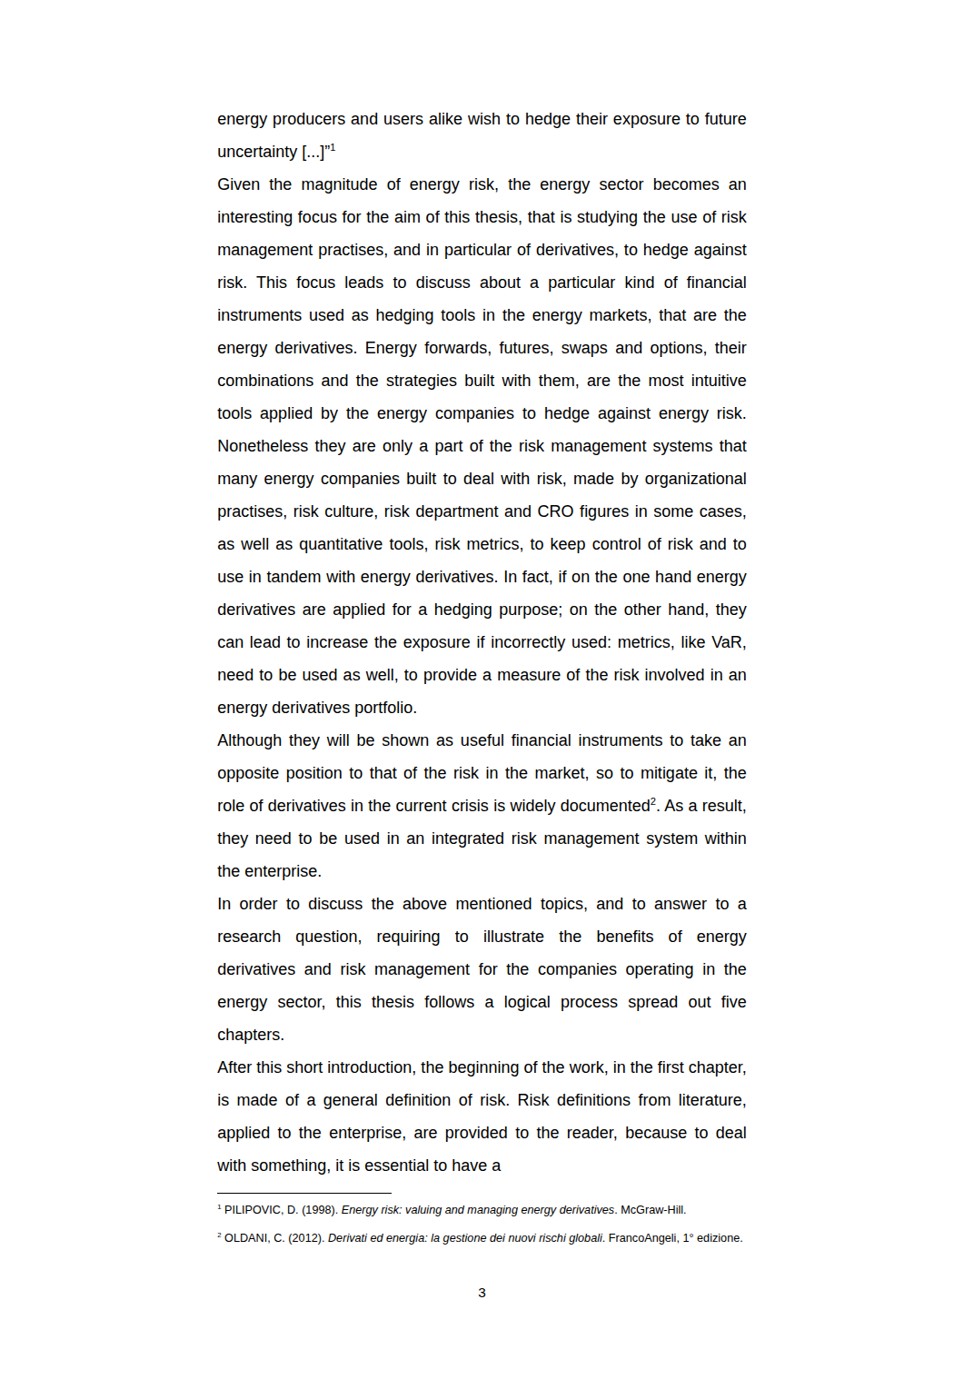energy producers and users alike wish to hedge their exposure to future uncertainty [...]”1
Given the magnitude of energy risk, the energy sector becomes an interesting focus for the aim of this thesis, that is studying the use of risk management practises, and in particular of derivatives, to hedge against risk. This focus leads to discuss about a particular kind of financial instruments used as hedging tools in the energy markets, that are the energy derivatives. Energy forwards, futures, swaps and options, their combinations and the strategies built with them, are the most intuitive tools applied by the energy companies to hedge against energy risk. Nonetheless they are only a part of the risk management systems that many energy companies built to deal with risk, made by organizational practises, risk culture, risk department and CRO figures in some cases, as well as quantitative tools, risk metrics, to keep control of risk and to use in tandem with energy derivatives. In fact, if on the one hand energy derivatives are applied for a hedging purpose; on the other hand, they can lead to increase the exposure if incorrectly used: metrics, like VaR, need to be used as well, to provide a measure of the risk involved in an energy derivatives portfolio.
Although they will be shown as useful financial instruments to take an opposite position to that of the risk in the market, so to mitigate it, the role of derivatives in the current crisis is widely documented2. As a result, they need to be used in an integrated risk management system within the enterprise.
In order to discuss the above mentioned topics, and to answer to a research question, requiring to illustrate the benefits of energy derivatives and risk management for the companies operating in the energy sector, this thesis follows a logical process spread out five chapters.
After this short introduction, the beginning of the work, in the first chapter, is made of a general definition of risk. Risk definitions from literature, applied to the enterprise, are provided to the reader, because to deal with something, it is essential to have a
1 PILIPOVIC, D. (1998). Energy risk: valuing and managing energy derivatives. McGraw-Hill.
2 OLDANI, C. (2012). Derivati ed energia: la gestione dei nuovi rischi globali. FrancoAngeli, 1° edizione.
3